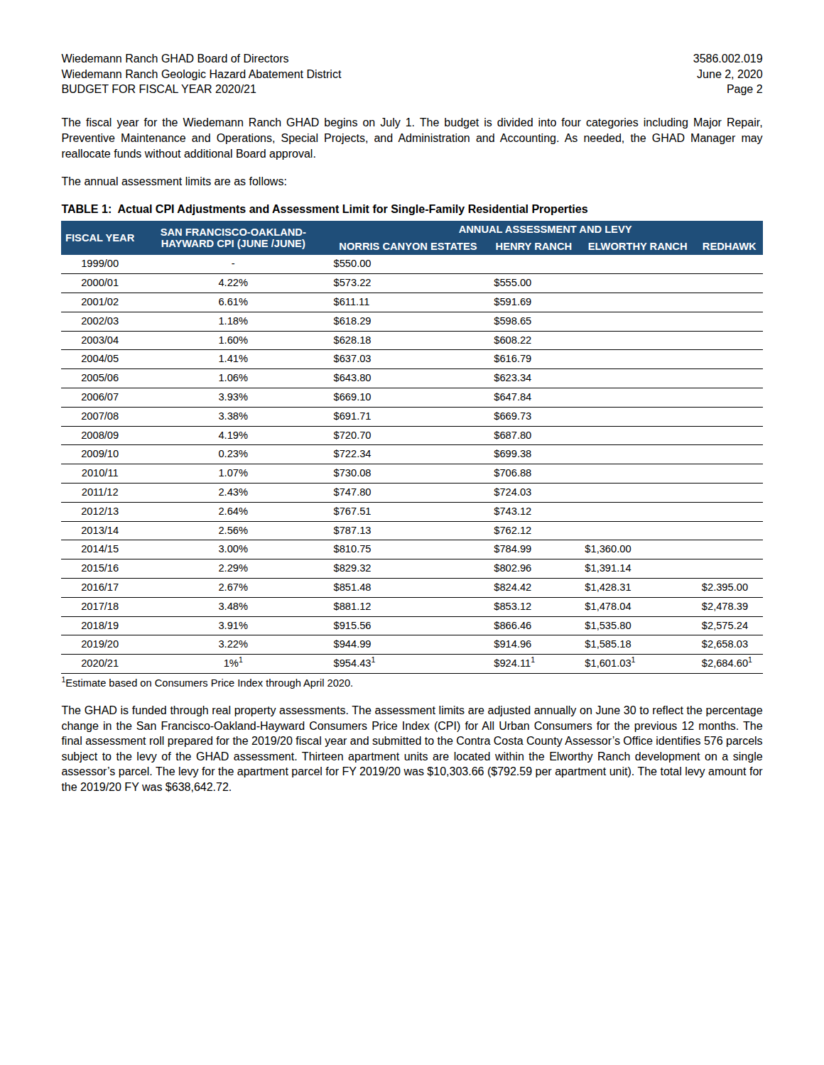Wiedemann Ranch GHAD Board of Directors
Wiedemann Ranch Geologic Hazard Abatement District
BUDGET FOR FISCAL YEAR 2020/21
3586.002.019
June 2, 2020
Page 2
The fiscal year for the Wiedemann Ranch GHAD begins on July 1. The budget is divided into four categories including Major Repair, Preventive Maintenance and Operations, Special Projects, and Administration and Accounting. As needed, the GHAD Manager may reallocate funds without additional Board approval.
The annual assessment limits are as follows:
TABLE 1: Actual CPI Adjustments and Assessment Limit for Single-Family Residential Properties
| FISCAL YEAR | SAN FRANCISCO-OAKLAND-HAYWARD CPI (JUNE /JUNE) | ANNUAL ASSESSMENT AND LEVY |
| --- | --- | --- |
| NORRIS CANYON ESTATES | HENRY RANCH | ELWORTHY RANCH | REDHAWK |
| 1999/00 | - | $550.00 | | | |
| 2000/01 | 4.22% | $573.22 | $555.00 | | |
| 2001/02 | 6.61% | $611.11 | $591.69 | | |
| 2002/03 | 1.18% | $618.29 | $598.65 | | |
| 2003/04 | 1.60% | $628.18 | $608.22 | | |
| 2004/05 | 1.41% | $637.03 | $616.79 | | |
| 2005/06 | 1.06% | $643.80 | $623.34 | | |
| 2006/07 | 3.93% | $669.10 | $647.84 | | |
| 2007/08 | 3.38% | $691.71 | $669.73 | | |
| 2008/09 | 4.19% | $720.70 | $687.80 | | |
| 2009/10 | 0.23% | $722.34 | $699.38 | | |
| 2010/11 | 1.07% | $730.08 | $706.88 | | |
| 2011/12 | 2.43% | $747.80 | $724.03 | | |
| 2012/13 | 2.64% | $767.51 | $743.12 | | |
| 2013/14 | 2.56% | $787.13 | $762.12 | | |
| 2014/15 | 3.00% | $810.75 | $784.99 | $1,360.00 | |
| 2015/16 | 2.29% | $829.32 | $802.96 | $1,391.14 | |
| 2016/17 | 2.67% | $851.48 | $824.42 | $1,428.31 | $2.395.00 |
| 2017/18 | 3.48% | $881.12 | $853.12 | $1,478.04 | $2,478.39 |
| 2018/19 | 3.91% | $915.56 | $866.46 | $1,535.80 | $2,575.24 |
| 2019/20 | 3.22% | $944.99 | $914.96 | $1,585.18 | $2,658.03 |
| 2020/21 | 1% 1 | $954.43 1 | $924.11 1 | $1,601.03 1 | $2,684.60 1 |
1Estimate based on Consumers Price Index through April 2020.
The GHAD is funded through real property assessments. The assessment limits are adjusted annually on June 30 to reflect the percentage change in the San Francisco-Oakland-Hayward Consumers Price Index (CPI) for All Urban Consumers for the previous 12 months. The final assessment roll prepared for the 2019/20 fiscal year and submitted to the Contra Costa County Assessor’s Office identifies 576 parcels subject to the levy of the GHAD assessment. Thirteen apartment units are located within the Elworthy Ranch development on a single assessor’s parcel. The levy for the apartment parcel for FY 2019/20 was $10,303.66 ($792.59 per apartment unit). The total levy amount for the 2019/20 FY was $638,642.72.